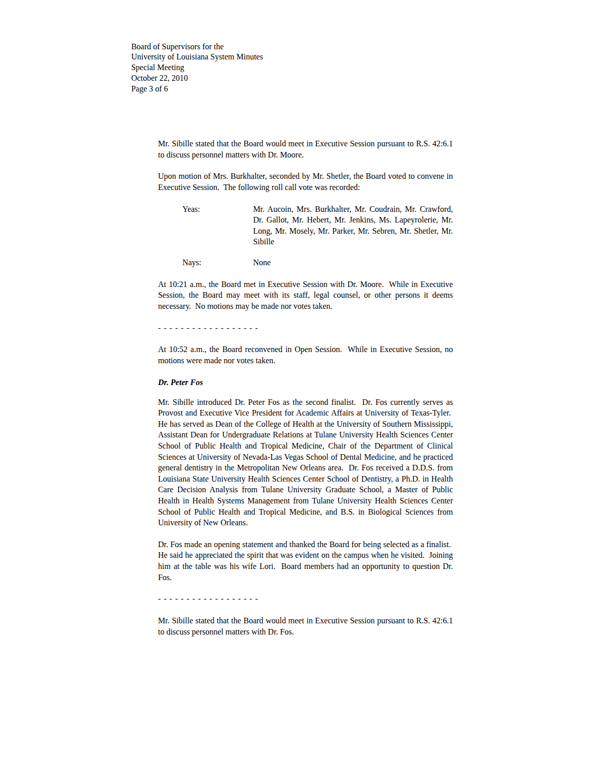Board of Supervisors for the
University of Louisiana System Minutes
Special Meeting
October 22, 2010
Page 3 of 6
Mr. Sibille stated that the Board would meet in Executive Session pursuant to R.S. 42:6.1 to discuss personnel matters with Dr. Moore.
Upon motion of Mrs. Burkhalter, seconded by Mr. Shetler, the Board voted to convene in Executive Session. The following roll call vote was recorded:
Yeas:
Mr. Aucoin, Mrs. Burkhalter, Mr. Coudrain, Mr. Crawford, Dr. Gallot, Mr. Hebert, Mr. Jenkins, Ms. Lapeyrolerie, Mr. Long, Mr. Mosely, Mr. Parker, Mr. Sebren, Mr. Shetler, Mr. Sibille
Nays:
None
At 10:21 a.m., the Board met in Executive Session with Dr. Moore. While in Executive Session, the Board may meet with its staff, legal counsel, or other persons it deems necessary. No motions may be made nor votes taken.
- - - - - - - - - - - - - - - - - -
At 10:52 a.m., the Board reconvened in Open Session. While in Executive Session, no motions were made nor votes taken.
Dr. Peter Fos
Mr. Sibille introduced Dr. Peter Fos as the second finalist. Dr. Fos currently serves as Provost and Executive Vice President for Academic Affairs at University of Texas-Tyler. He has served as Dean of the College of Health at the University of Southern Mississippi, Assistant Dean for Undergraduate Relations at Tulane University Health Sciences Center School of Public Health and Tropical Medicine, Chair of the Department of Clinical Sciences at University of Nevada-Las Vegas School of Dental Medicine, and he practiced general dentistry in the Metropolitan New Orleans area. Dr. Fos received a D.D.S. from Louisiana State University Health Sciences Center School of Dentistry, a Ph.D. in Health Care Decision Analysis from Tulane University Graduate School, a Master of Public Health in Health Systems Management from Tulane University Health Sciences Center School of Public Health and Tropical Medicine, and B.S. in Biological Sciences from University of New Orleans.
Dr. Fos made an opening statement and thanked the Board for being selected as a finalist. He said he appreciated the spirit that was evident on the campus when he visited. Joining him at the table was his wife Lori. Board members had an opportunity to question Dr. Fos.
- - - - - - - - - - - - - - - - - -
Mr. Sibille stated that the Board would meet in Executive Session pursuant to R.S. 42:6.1 to discuss personnel matters with Dr. Fos.